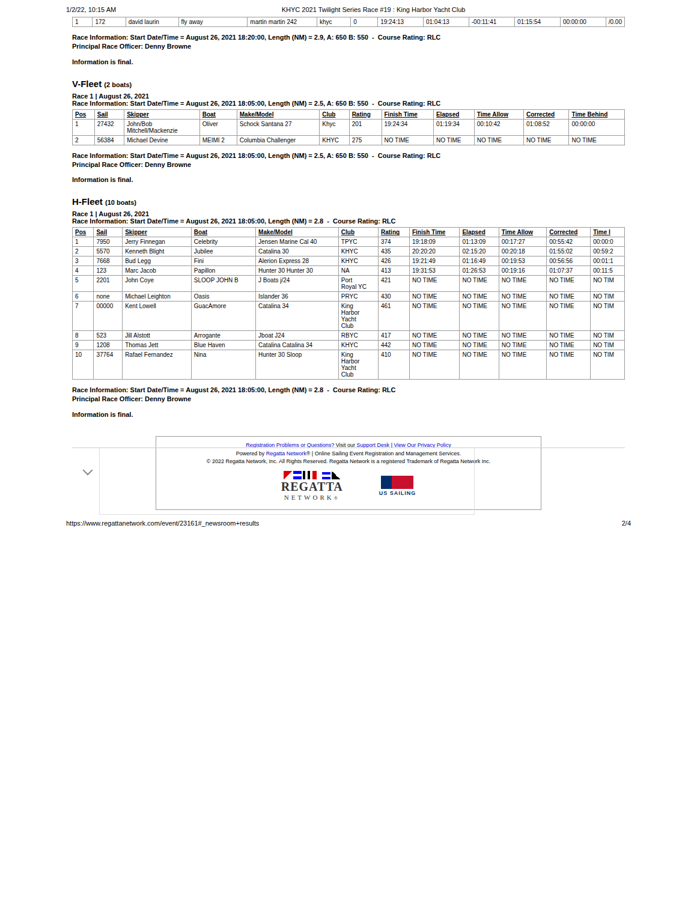1/2/22, 10:15 AM
KHYC 2021 Twilight Series Race #19 : King Harbor Yacht Club
| 1 | 172 | david laurin | fly away | martin martin 242 | khyc | 0 | 19:24:13 | 01:04:13 | -00:11:41 | 01:15:54 | 00:00:00 | /0.00 |
Race Information: Start Date/Time = August 26, 2021 18:20:00, Length (NM) = 2.9, A: 650 B: 550 - Course Rating: RLC
Principal Race Officer: Denny Browne
Information is final.
V-Fleet (2 boats)
Race 1 | August 26, 2021
Race Information: Start Date/Time = August 26, 2021 18:05:00, Length (NM) = 2.5, A: 650 B: 550 - Course Rating: RLC
| Pos | Sail | Skipper | Boat | Make/Model | Club | Rating | Finish Time | Elapsed | Time Allow | Corrected | Time Behind |
| --- | --- | --- | --- | --- | --- | --- | --- | --- | --- | --- | --- |
| 1 | 27432 | John/Bob Mitchell/Mackenzie | Oliver | Schock Santana 27 | Khyc | 201 | 19:24:34 | 01:19:34 | 00:10:42 | 01:08:52 | 00:00:00 |
| 2 | 56384 | Michael Devine | MEIMI 2 | Columbia Challenger | KHYC | 275 | NO TIME | NO TIME | NO TIME | NO TIME | NO TIME |
Race Information: Start Date/Time = August 26, 2021 18:05:00, Length (NM) = 2.5, A: 650 B: 550 - Course Rating: RLC
Principal Race Officer: Denny Browne
Information is final.
H-Fleet (10 boats)
Race 1 | August 26, 2021
Race Information: Start Date/Time = August 26, 2021 18:05:00, Length (NM) = 2.8 - Course Rating: RLC
| Pos | Sail | Skipper | Boat | Make/Model | Club | Rating | Finish Time | Elapsed | Time Allow | Corrected | Time I |
| --- | --- | --- | --- | --- | --- | --- | --- | --- | --- | --- | --- |
| 1 | 7950 | Jerry Finnegan | Celebrity | Jensen Marine Cal 40 | TPYC | 374 | 19:18:09 | 01:13:09 | 00:17:27 | 00:55:42 | 00:00:0 |
| 2 | 5570 | Kenneth Blight | Jubilee | Catalina 30 | KHYC | 435 | 20:20:20 | 02:15:20 | 00:20:18 | 01:55:02 | 00:59:2 |
| 3 | 7668 | Bud Legg | Fini | Alerion Express 28 | KHYC | 426 | 19:21:49 | 01:16:49 | 00:19:53 | 00:56:56 | 00:01:1 |
| 4 | 123 | Marc Jacob | Papillon | Hunter 30 Hunter 30 | NA | 413 | 19:31:53 | 01:26:53 | 00:19:16 | 01:07:37 | 00:11:5 |
| 5 | 2201 | John Coye | SLOOP JOHN B | J Boats j/24 | Port Royal YC | 421 | NO TIME | NO TIME | NO TIME | NO TIME | NO TIM |
| 6 | none | Michael Leighton | Oasis | Islander 36 | PRYC | 430 | NO TIME | NO TIME | NO TIME | NO TIME | NO TIM |
| 7 | 00000 | Kent Lowell | GuacAmore | Catalina 34 | King Harbor Yacht Club | 461 | NO TIME | NO TIME | NO TIME | NO TIME | NO TIM |
| 8 | 523 | Jill Alstott | Arrogante | Jboat J24 | RBYC | 417 | NO TIME | NO TIME | NO TIME | NO TIME | NO TIM |
| 9 | 1208 | Thomas Jett | Blue Haven | Catalina Catalina 34 | KHYC | 442 | NO TIME | NO TIME | NO TIME | NO TIME | NO TIM |
| 10 | 37764 | Rafael Fernandez | Nina | Hunter 30 Sloop | King Harbor Yacht Club | 410 | NO TIME | NO TIME | NO TIME | NO TIME | NO TIM |
Race Information: Start Date/Time = August 26, 2021 18:05:00, Length (NM) = 2.8 - Course Rating: RLC
Principal Race Officer: Denny Browne
Information is final.
Registration Problems or Questions? Visit our Support Desk | View Our Privacy Policy
Powered by Regatta Network® | Online Sailing Event Registration and Management Services.
© 2022 Regatta Network, Inc. All Rights Reserved. Regatta Network is a registered Trademark of Regatta Network Inc.
REGATTA
NETWORK®
US SAILING
https://www.regattanetwork.com/event/23161#_newsroom+results
2/4